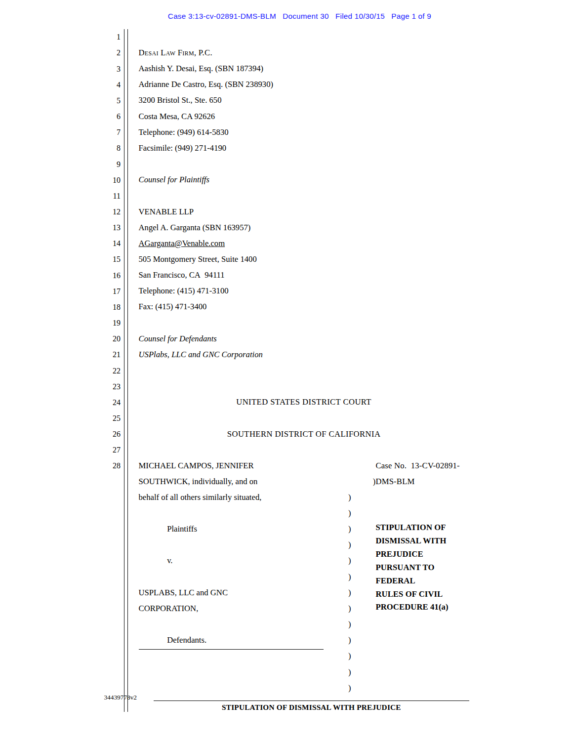Case 3:13-cv-02891-DMS-BLM Document 30 Filed 10/30/15 Page 1 of 9
1
2
3
4
5
6
7
8
9
10
11
12
13
14
15
16
17
18
19
20
21
22
23
24
25
26
27
28
Desai Law Firm, P.C.
Aashish Y. Desai, Esq. (SBN 187394)
Adrianne De Castro, Esq. (SBN 238930)
3200 Bristol St., Ste. 650
Costa Mesa, CA 92626
Telephone: (949) 614-5830
Facsimile: (949) 271-4190
Counsel for Plaintiffs
VENABLE LLP
Angel A. Garganta (SBN 163957)
AGarganta@Venable.com
505 Montgomery Street, Suite 1400
San Francisco, CA 94111
Telephone: (415) 471-3100
Fax: (415) 471-3400
Counsel for Defendants
USPlabs, LLC and GNC Corporation
UNITED STATES DISTRICT COURT
SOUTHERN DISTRICT OF CALIFORNIA
| MICHAEL CAMPOS, JENNIFER SOUTHWICK, individually, and on behalf of all others similarly situated, Plaintiffs v. USPLABS, LLC and GNC CORPORATION, Defendants. | ) ) ) ) ) ) ) ) ) ) ) ) ) ) | Case No. 13-CV-02891-DMS-BLM STIPULATION OF DISMISSAL WITH PREJUDICE PURSUANT TO FEDERAL RULES OF CIVIL PROCEDURE 41(a) |
34439778v2
STIPULATION OF DISMISSAL WITH PREJUDICE